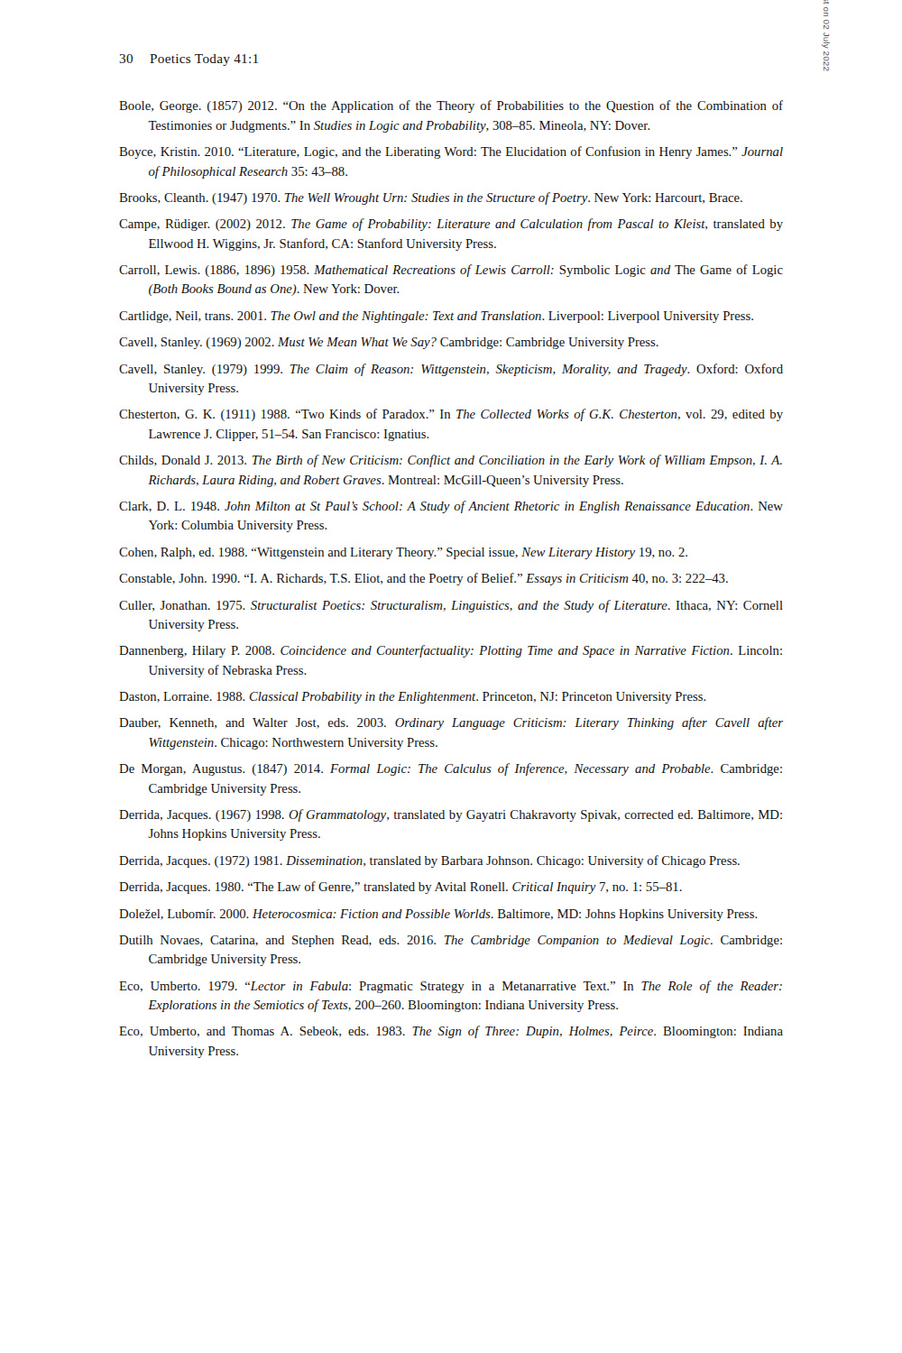30 Poetics Today 41:1
Downloaded from http://read.dukeupress.edu/poetics-today/article-pdf/41/1/1/799345/0410001.pdf by guest on 02 July 2022
Boole, George. (1857) 2012. “On the Application of the Theory of Probabilities to the Question of the Combination of Testimonies or Judgments.” In Studies in Logic and Probability, 308–85. Mineola, NY: Dover.
Boyce, Kristin. 2010. “Literature, Logic, and the Liberating Word: The Elucidation of Confusion in Henry James.” Journal of Philosophical Research 35: 43–88.
Brooks, Cleanth. (1947) 1970. The Well Wrought Urn: Studies in the Structure of Poetry. New York: Harcourt, Brace.
Campe, Rüdiger. (2002) 2012. The Game of Probability: Literature and Calculation from Pascal to Kleist, translated by Ellwood H. Wiggins, Jr. Stanford, CA: Stanford University Press.
Carroll, Lewis. (1886, 1896) 1958. Mathematical Recreations of Lewis Carroll: Symbolic Logic and The Game of Logic (Both Books Bound as One). New York: Dover.
Cartlidge, Neil, trans. 2001. The Owl and the Nightingale: Text and Translation. Liverpool: Liverpool University Press.
Cavell, Stanley. (1969) 2002. Must We Mean What We Say? Cambridge: Cambridge University Press.
Cavell, Stanley. (1979) 1999. The Claim of Reason: Wittgenstein, Skepticism, Morality, and Tragedy. Oxford: Oxford University Press.
Chesterton, G. K. (1911) 1988. “Two Kinds of Paradox.” In The Collected Works of G.K. Chesterton, vol. 29, edited by Lawrence J. Clipper, 51–54. San Francisco: Ignatius.
Childs, Donald J. 2013. The Birth of New Criticism: Conflict and Conciliation in the Early Work of William Empson, I. A. Richards, Laura Riding, and Robert Graves. Montreal: McGill-Queen’s University Press.
Clark, D. L. 1948. John Milton at St Paul’s School: A Study of Ancient Rhetoric in English Renaissance Education. New York: Columbia University Press.
Cohen, Ralph, ed. 1988. “Wittgenstein and Literary Theory.” Special issue, New Literary History 19, no. 2.
Constable, John. 1990. “I. A. Richards, T.S. Eliot, and the Poetry of Belief.” Essays in Criticism 40, no. 3: 222–43.
Culler, Jonathan. 1975. Structuralist Poetics: Structuralism, Linguistics, and the Study of Literature. Ithaca, NY: Cornell University Press.
Dannenberg, Hilary P. 2008. Coincidence and Counterfactuality: Plotting Time and Space in Narrative Fiction. Lincoln: University of Nebraska Press.
Daston, Lorraine. 1988. Classical Probability in the Enlightenment. Princeton, NJ: Princeton University Press.
Dauber, Kenneth, and Walter Jost, eds. 2003. Ordinary Language Criticism: Literary Thinking after Cavell after Wittgenstein. Chicago: Northwestern University Press.
De Morgan, Augustus. (1847) 2014. Formal Logic: The Calculus of Inference, Necessary and Probable. Cambridge: Cambridge University Press.
Derrida, Jacques. (1967) 1998. Of Grammatology, translated by Gayatri Chakravorty Spivak, corrected ed. Baltimore, MD: Johns Hopkins University Press.
Derrida, Jacques. (1972) 1981. Dissemination, translated by Barbara Johnson. Chicago: University of Chicago Press.
Derrida, Jacques. 1980. “The Law of Genre,” translated by Avital Ronell. Critical Inquiry 7, no. 1: 55–81.
Doležel, Lubomír. 2000. Heterocosmica: Fiction and Possible Worlds. Baltimore, MD: Johns Hopkins University Press.
Dutilh Novaes, Catarina, and Stephen Read, eds. 2016. The Cambridge Companion to Medieval Logic. Cambridge: Cambridge University Press.
Eco, Umberto. 1979. “Lector in Fabula: Pragmatic Strategy in a Metanarrative Text.” In The Role of the Reader: Explorations in the Semiotics of Texts, 200–260. Bloomington: Indiana University Press.
Eco, Umberto, and Thomas A. Sebeok, eds. 1983. The Sign of Three: Dupin, Holmes, Peirce. Bloomington: Indiana University Press.